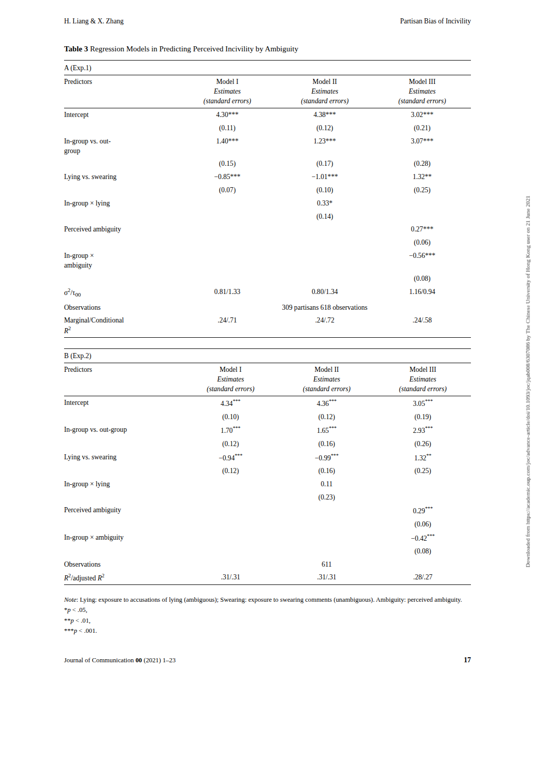Downloaded from https://academic.oup.com/joc/advance-article/doi/10.1093/joc/jqab008/6307086 by The Chinese University of Hong Kong user on 21 June 2021
H. Liang & X. Zhang Partisan Bias of Incivility
Table 3 Regression Models in Predicting Perceived Incivility by Ambiguity
| A (Exp.1) |
| Predictors | Model I Estimates (standard errors) | Model II Estimates (standard errors) | Model III Estimates (standard errors) |
| Intercept | 4.30*** | 4.38*** | 3.02*** |
| | (0.11) | (0.12) | (0.21) |
| In-group vs. out- group | 1.40*** | 1.23*** | 3.07*** |
| | (0.15) | (0.17) | (0.28) |
| Lying vs. swearing | −0.85*** | −1.01*** | 1.32** |
| | (0.07) | (0.10) | (0.25) |
| In-group × lying | | 0.33* | |
| | | (0.14) | |
| Perceived ambiguity | | | 0.27*** |
| | | | (0.06) |
| In-group × ambiguity | | | −0.56*** |
| | | | (0.08) |
| σ 2 /τ 00 | 0.81/1.33 | 0.80/1.34 | 1.16/0.94 |
| Observations | 309 partisans 618 observations |
| Marginal/Conditional R 2 | .24/.71 | .24/.72 | .24/.58 |
| B (Exp.2) |
| Predictors | Model I Estimates (standard errors) | Model II Estimates (standard errors) | Model III Estimates (standard errors) |
| Intercept | 4.34 *** | 4.36 *** | 3.05 *** |
| | (0.10) | (0.12) | (0.19) |
| In-group vs. out-group | 1.70 *** | 1.65 *** | 2.93 *** |
| | (0.12) | (0.16) | (0.26) |
| Lying vs. swearing | −0.94 *** | −0.99 *** | 1.32 ** |
| | (0.12) | (0.16) | (0.25) |
| In-group × lying | | 0.11 | |
| | | (0.23) | |
| Perceived ambiguity | | | 0.29 *** |
| | | | (0.06) |
| In-group × ambiguity | | | −0.42 *** |
| | | | (0.08) |
| Observations | 611 |
| R 2 /adjusted R 2 | .31/.31 | .31/.31 | .28/.27 |
Note: Lying: exposure to accusations of lying (ambiguous); Swearing: exposure to swearing comments (unambiguous). Ambiguity: perceived ambiguity.
*p < .05,
**p < .01,
***p < .001.
Journal of Communication 00 (2021) 1–23 17